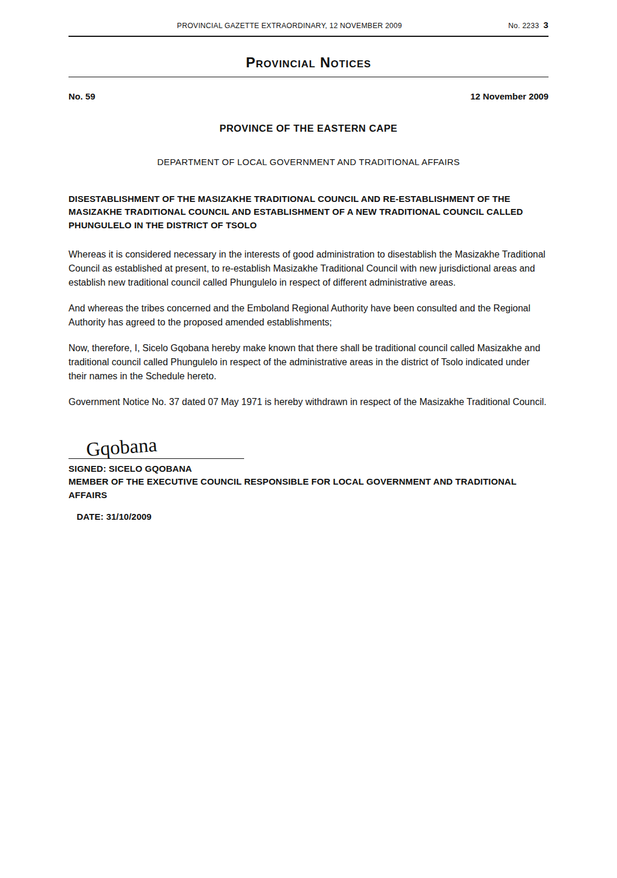PROVINCIAL GAZETTE EXTRAORDINARY, 12 NOVEMBER 2009 No. 2233 3
Provincial Notices
No. 59 12 November 2009
PROVINCE OF THE EASTERN CAPE
DEPARTMENT OF LOCAL GOVERNMENT AND TRADITIONAL AFFAIRS
DISESTABLISHMENT OF THE MASIZAKHE TRADITIONAL COUNCIL AND RE-ESTABLISHMENT OF THE MASIZAKHE TRADITIONAL COUNCIL AND ESTABLISHMENT OF A NEW TRADITIONAL COUNCIL CALLED PHUNGULELO IN THE DISTRICT OF TSOLO
Whereas it is considered necessary in the interests of good administration to disestablish the Masizakhe Traditional Council as established at present, to re-establish Masizakhe Traditional Council with new jurisdictional areas and establish new traditional council called Phungulelo in respect of different administrative areas.
And whereas the tribes concerned and the Emboland Regional Authority have been consulted and the Regional Authority has agreed to the proposed amended establishments;
Now, therefore, I, Sicelo Gqobana hereby make known that there shall be traditional council called Masizakhe and traditional council called Phungulelo in respect of the administrative areas in the district of Tsolo indicated under their names in the Schedule hereto.
Government Notice No. 37 dated 07 May 1971 is hereby withdrawn in respect of the Masizakhe Traditional Council.
Gqobana
SIGNED: SICELO GQOBANA
MEMBER OF THE EXECUTIVE COUNCIL RESPONSIBLE FOR LOCAL GOVERNMENT AND TRADITIONAL AFFAIRS
DATE: 31/10/2009